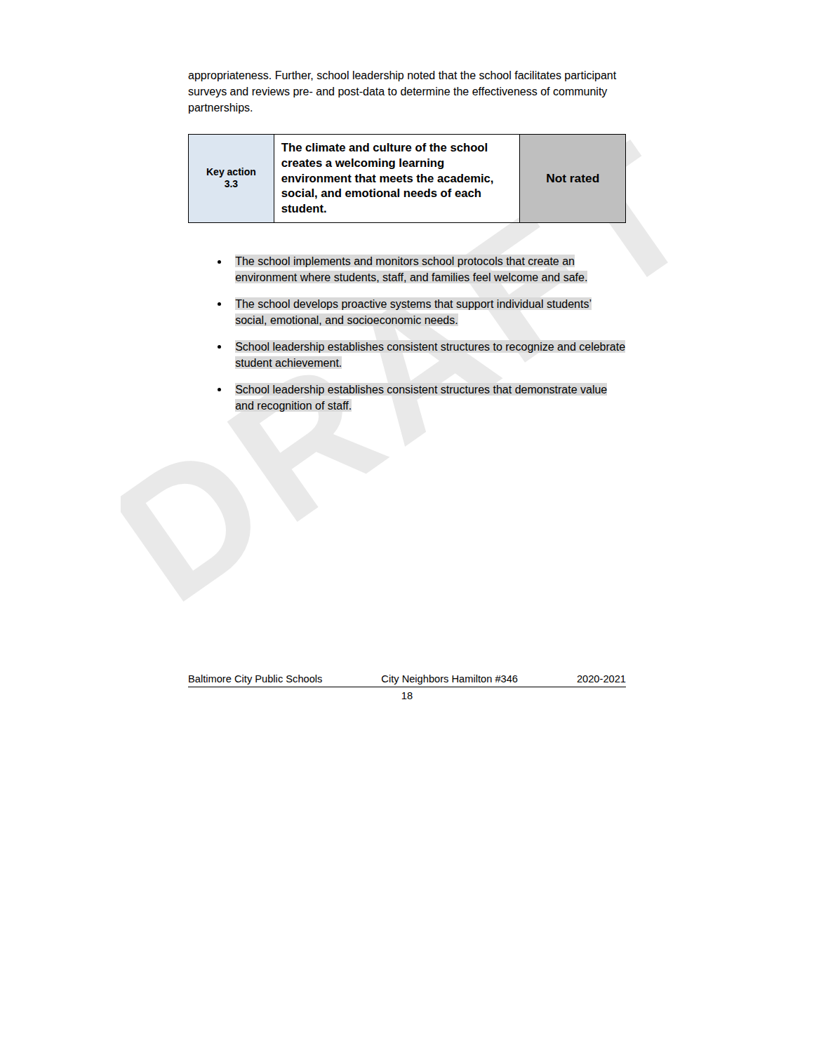DRAFT
appropriateness. Further, school leadership noted that the school facilitates participant surveys and reviews pre- and post-data to determine the effectiveness of community partnerships.
| Key action 3.3 | The climate and culture of the school creates a welcoming learning environment that meets the academic, social, and emotional needs of each student. | Not rated |
The school implements and monitors school protocols that create an environment where students, staff, and families feel welcome and safe.
The school develops proactive systems that support individual students’ social, emotional, and socioeconomic needs.
School leadership establishes consistent structures to recognize and celebrate student achievement.
School leadership establishes consistent structures that demonstrate value and recognition of staff.
Baltimore City Public Schools
City Neighbors Hamilton #346
2020-2021
18